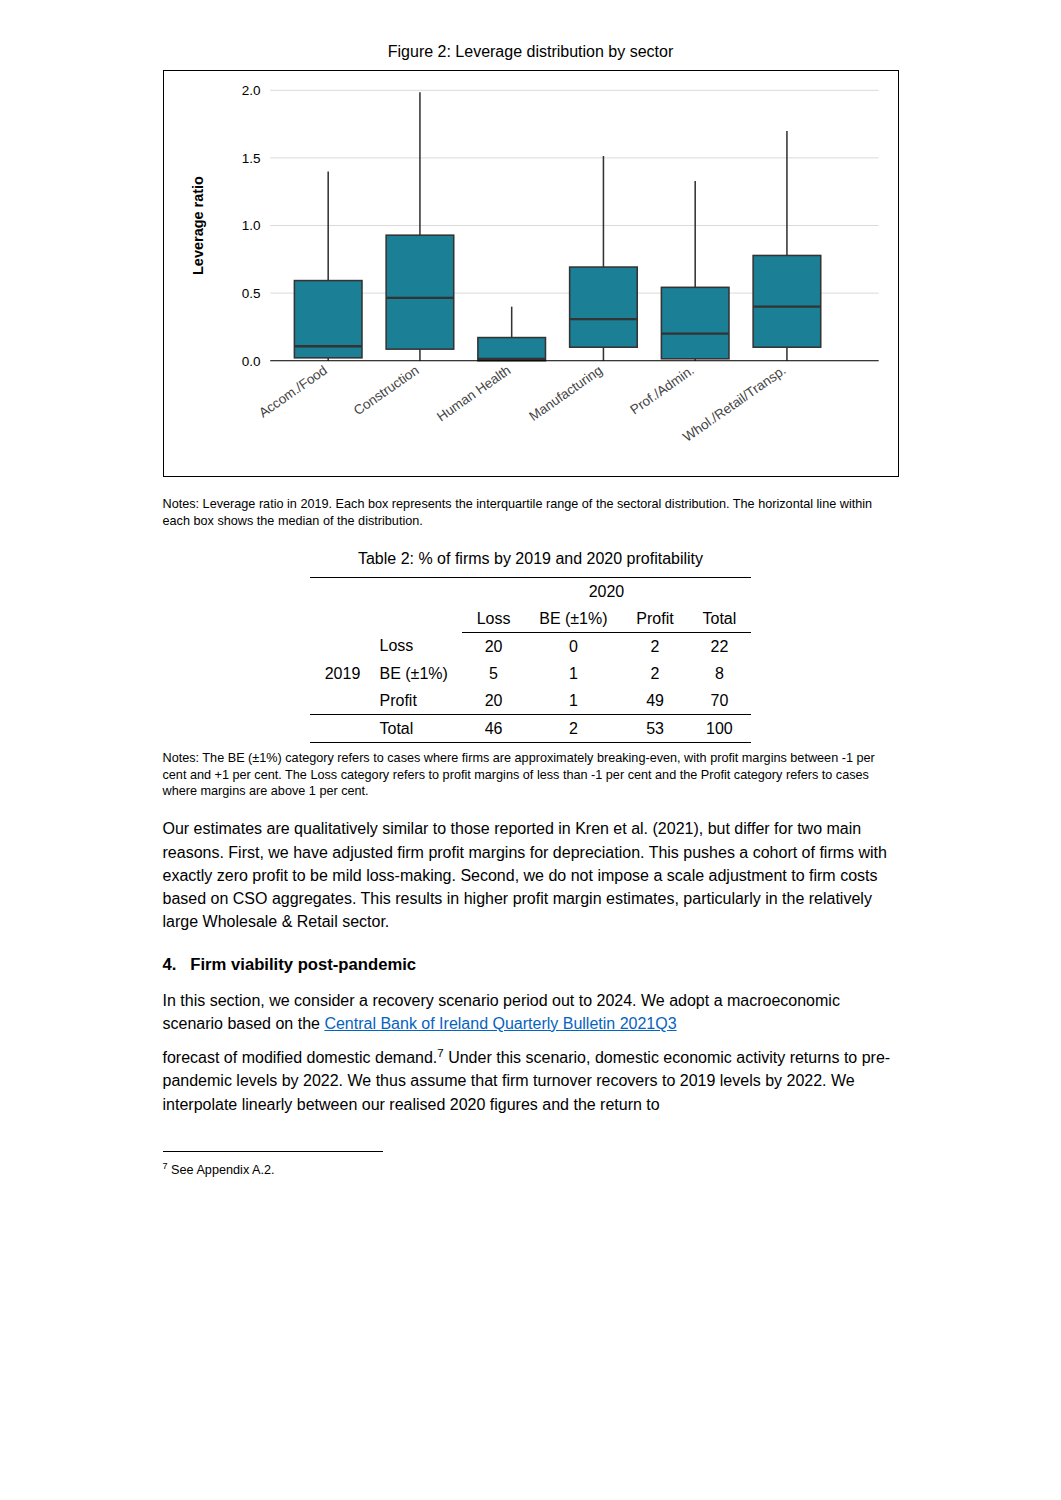Figure 2: Leverage distribution by sector
0.0 0.5 1.0 1.5 2.0 Leverage ratio Accom./Food Construction Human Health Manufacturing Prof./Admin. Whol./Retail/Transp.
Notes: Leverage ratio in 2019. Each box represents the interquartile range of the sectoral distribution. The horizontal line within each box shows the median of the distribution.
Table 2: % of firms by 2019 and 2020 profitability
| | | 2020 |
| | | Loss | BE (±1%) | Profit | Total |
| | Loss | 20 | 0 | 2 | 22 |
| 2019 | BE (±1%) | 5 | 1 | 2 | 8 |
| | Profit | 20 | 1 | 49 | 70 |
| | Total | 46 | 2 | 53 | 100 |
Notes: The BE (±1%) category refers to cases where firms are approximately breaking-even, with profit margins between -1 per cent and +1 per cent. The Loss category refers to profit margins of less than -1 per cent and the Profit category refers to cases where margins are above 1 per cent.
Our estimates are qualitatively similar to those reported in Kren et al. (2021), but differ for two main reasons. First, we have adjusted firm profit margins for depreciation. This pushes a cohort of firms with exactly zero profit to be mild loss-making. Second, we do not impose a scale adjustment to firm costs based on CSO aggregates. This results in higher profit margin estimates, particularly in the relatively large Wholesale & Retail sector.
4. Firm viability post-pandemic
In this section, we consider a recovery scenario period out to 2024. We adopt a macroeconomic scenario based on the Central Bank of Ireland Quarterly Bulletin 2021Q3
forecast of modified domestic demand.7 Under this scenario, domestic economic activity returns to pre-pandemic levels by 2022. We thus assume that firm turnover recovers to 2019 levels by 2022. We interpolate linearly between our realised 2020 figures and the return to
7 See Appendix A.2.